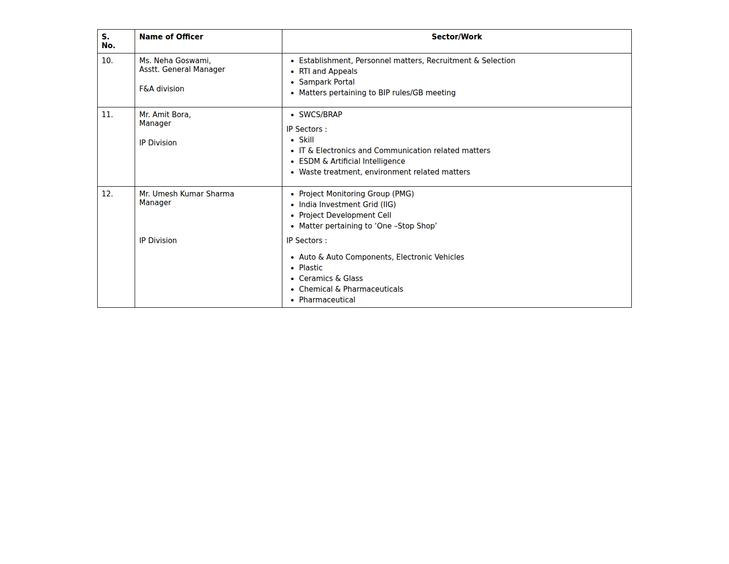| S. No. | Name of Officer | Sector/Work |
| --- | --- | --- |
| 10. | Ms. Neha Goswami, Asstt. General Manager F&A division | Establishment, Personnel matters, Recruitment & Selection RTI and Appeals Sampark Portal Matters pertaining to BIP rules/GB meeting |
| 11. | Mr. Amit Bora, Manager IP Division | SWCS/BRAP IP Sectors : Skill IT & Electronics and Communication related matters ESDM & Artificial Intelligence Waste treatment, environment related matters |
| 12. | Mr. Umesh Kumar Sharma Manager IP Division | Project Monitoring Group (PMG) India Investment Grid (IIG) Project Development Cell Matter pertaining to ‘One –Stop Shop’ IP Sectors : Auto & Auto Components, Electronic Vehicles Plastic Ceramics & Glass Chemical & Pharmaceuticals Pharmaceutical |